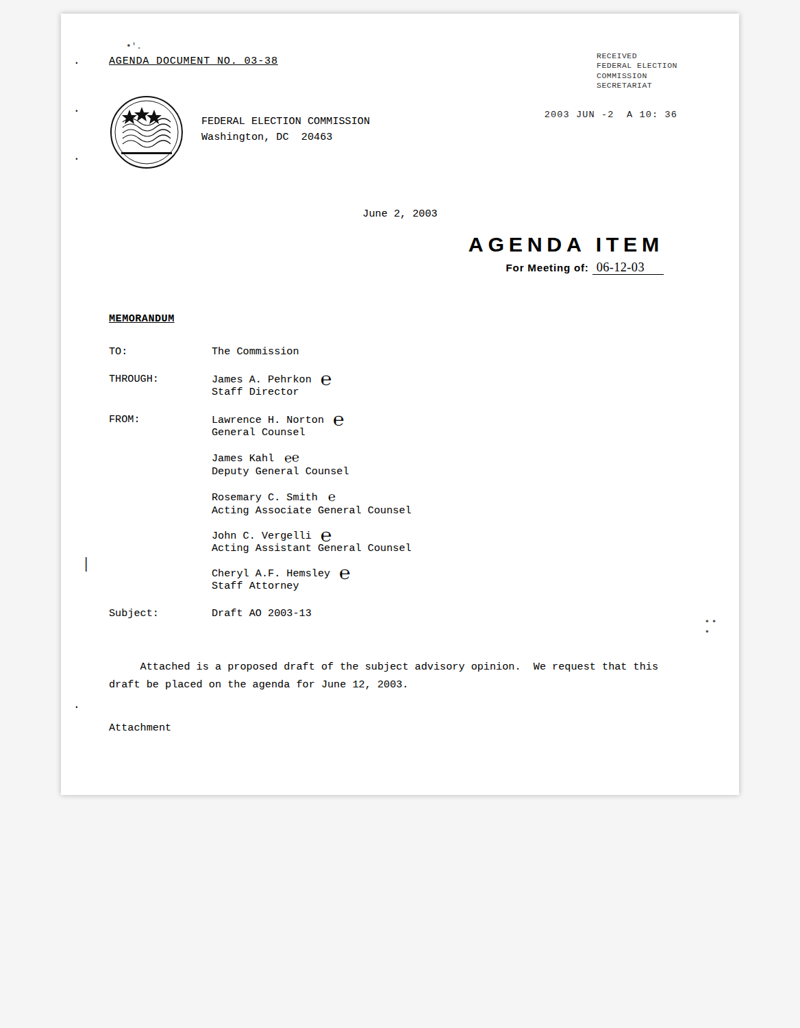. . . •'.
AGENDA DOCUMENT NO. 03-38
RECEIVED
FEDERAL ELECTION
COMMISSION
SECRETARIAT
2003 JUN -2 A 10: 36
FEDERAL ELECTION COMMISSION
Washington, DC 20463
June 2, 2003
AGENDA ITEM
For Meeting of: 06-12-03
MEMORANDUM
| TO: | The Commission |
| THROUGH: | James A. Pehrkon ℮ Staff Director |
| FROM: | Lawrence H. Norton ℮ General Counsel James Kahl ℮℮ Deputy General Counsel Rosemary C. Smith ℮ Acting Associate General Counsel John C. Vergelli ℮ Acting Assistant General Counsel Cheryl A.F. Hemsley ℮ Staff Attorney |
| Subject: | Draft AO 2003-13 |
Attached is a proposed draft of the subject advisory opinion. We request that this draft be placed on the agenda for June 12, 2003.
Attachment
|
••
•
.